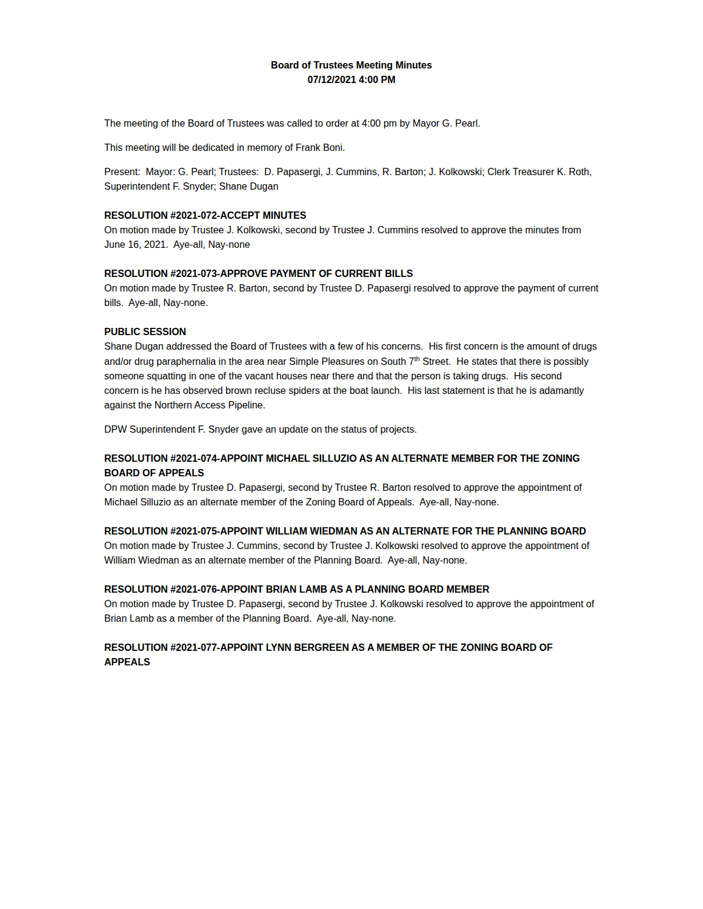Board of Trustees Meeting Minutes
07/12/2021 4:00 PM
The meeting of the Board of Trustees was called to order at 4:00 pm by Mayor G. Pearl.
This meeting will be dedicated in memory of Frank Boni.
Present: Mayor: G. Pearl; Trustees: D. Papasergi, J. Cummins, R. Barton; J. Kolkowski; Clerk Treasurer K. Roth, Superintendent F. Snyder; Shane Dugan
Resolution #2021-072-Accept Minutes
On motion made by Trustee J. Kolkowski, second by Trustee J. Cummins resolved to approve the minutes from June 16, 2021. Aye-all, Nay-none
Resolution #2021-073-Approve Payment of Current Bills
On motion made by Trustee R. Barton, second by Trustee D. Papasergi resolved to approve the payment of current bills. Aye-all, Nay-none.
Public Session
Shane Dugan addressed the Board of Trustees with a few of his concerns. His first concern is the amount of drugs and/or drug paraphernalia in the area near Simple Pleasures on South 7th Street. He states that there is possibly someone squatting in one of the vacant houses near there and that the person is taking drugs. His second concern is he has observed brown recluse spiders at the boat launch. His last statement is that he is adamantly against the Northern Access Pipeline.
DPW Superintendent F. Snyder gave an update on the status of projects.
Resolution #2021-074-Appoint Michael Silluzio as an Alternate Member for the Zoning Board of Appeals
On motion made by Trustee D. Papasergi, second by Trustee R. Barton resolved to approve the appointment of Michael Silluzio as an alternate member of the Zoning Board of Appeals. Aye-all, Nay-none.
Resolution #2021-075-Appoint William Wiedman as an Alternate for the Planning Board
On motion made by Trustee J. Cummins, second by Trustee J. Kolkowski resolved to approve the appointment of William Wiedman as an alternate member of the Planning Board. Aye-all, Nay-none.
Resolution #2021-076-Appoint Brian Lamb as a Planning Board Member
On motion made by Trustee D. Papasergi, second by Trustee J. Kolkowski resolved to approve the appointment of Brian Lamb as a member of the Planning Board. Aye-all, Nay-none.
Resolution #2021-077-Appoint Lynn Bergreen as a Member of the Zoning Board of Appeals